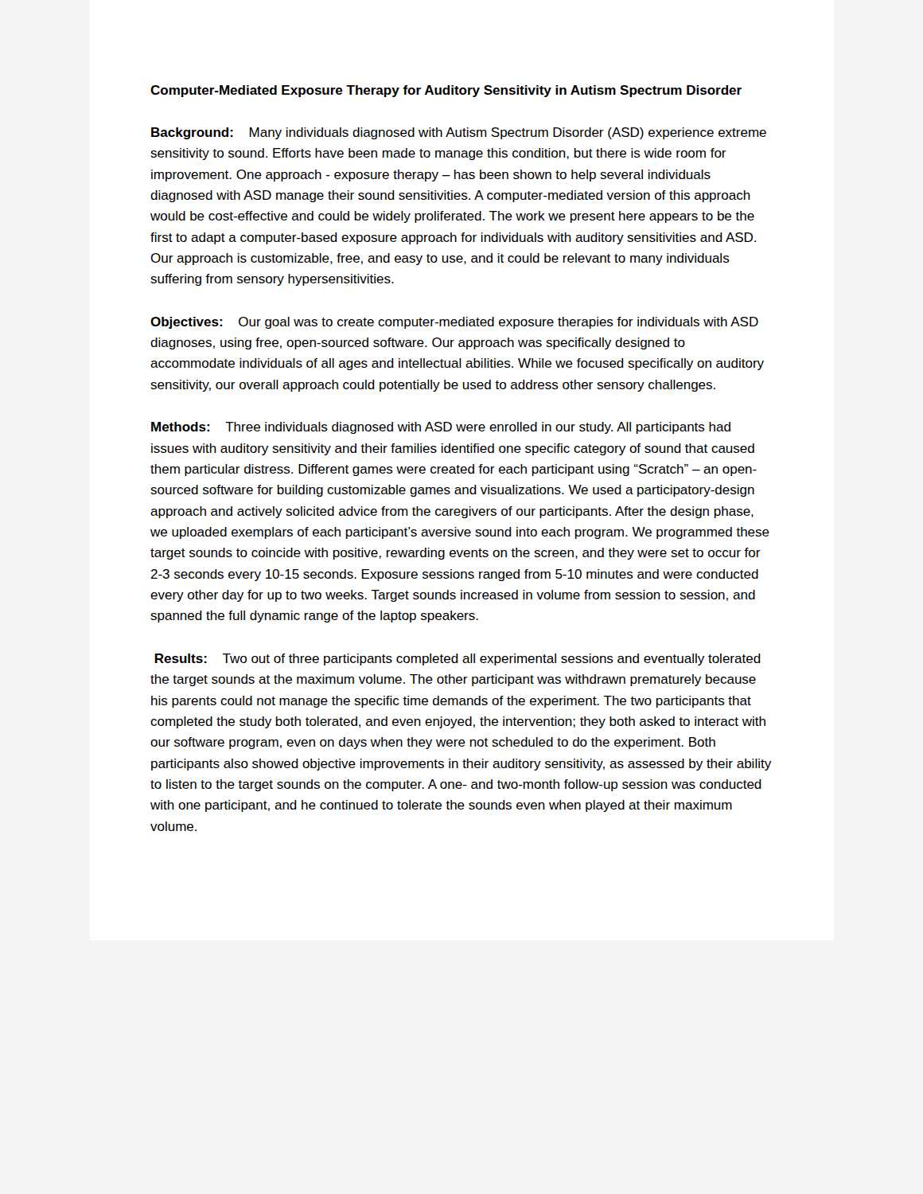Computer-Mediated Exposure Therapy for Auditory Sensitivity in Autism Spectrum Disorder
Background: Many individuals diagnosed with Autism Spectrum Disorder (ASD) experience extreme sensitivity to sound. Efforts have been made to manage this condition, but there is wide room for improvement. One approach - exposure therapy – has been shown to help several individuals diagnosed with ASD manage their sound sensitivities. A computer-mediated version of this approach would be cost-effective and could be widely proliferated. The work we present here appears to be the first to adapt a computer-based exposure approach for individuals with auditory sensitivities and ASD. Our approach is customizable, free, and easy to use, and it could be relevant to many individuals suffering from sensory hypersensitivities.
Objectives: Our goal was to create computer-mediated exposure therapies for individuals with ASD diagnoses, using free, open-sourced software. Our approach was specifically designed to accommodate individuals of all ages and intellectual abilities. While we focused specifically on auditory sensitivity, our overall approach could potentially be used to address other sensory challenges.
Methods: Three individuals diagnosed with ASD were enrolled in our study. All participants had issues with auditory sensitivity and their families identified one specific category of sound that caused them particular distress. Different games were created for each participant using “Scratch” – an open-sourced software for building customizable games and visualizations. We used a participatory-design approach and actively solicited advice from the caregivers of our participants. After the design phase, we uploaded exemplars of each participant’s aversive sound into each program. We programmed these target sounds to coincide with positive, rewarding events on the screen, and they were set to occur for 2-3 seconds every 10-15 seconds. Exposure sessions ranged from 5-10 minutes and were conducted every other day for up to two weeks. Target sounds increased in volume from session to session, and spanned the full dynamic range of the laptop speakers.
Results: Two out of three participants completed all experimental sessions and eventually tolerated the target sounds at the maximum volume. The other participant was withdrawn prematurely because his parents could not manage the specific time demands of the experiment. The two participants that completed the study both tolerated, and even enjoyed, the intervention; they both asked to interact with our software program, even on days when they were not scheduled to do the experiment. Both participants also showed objective improvements in their auditory sensitivity, as assessed by their ability to listen to the target sounds on the computer. A one- and two-month follow-up session was conducted with one participant, and he continued to tolerate the sounds even when played at their maximum volume.